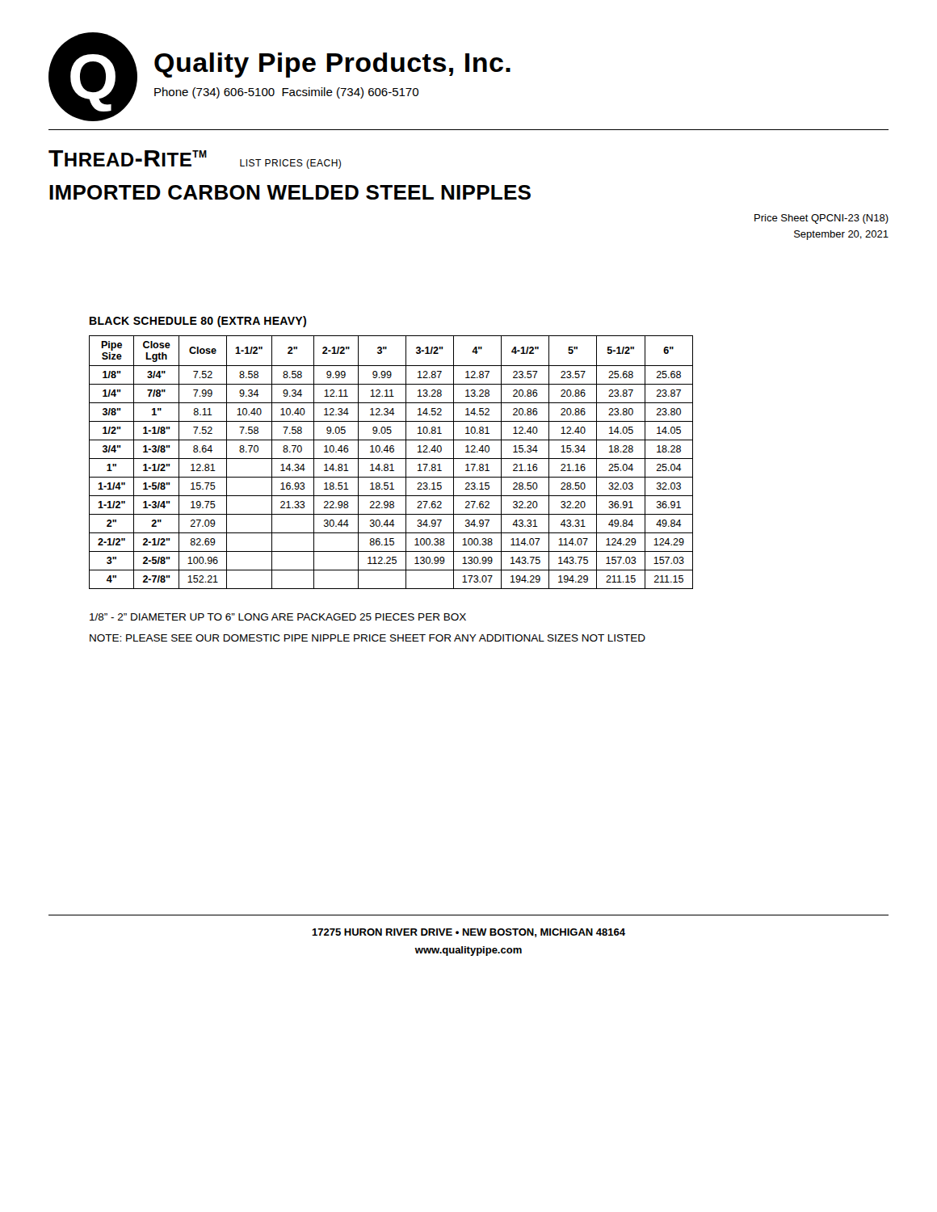Q
Quality Pipe Products, Inc.
Phone (734) 606-5100 Facsimile (734) 606-5170
THREAD-RITETM
LIST PRICES (EACH)
IMPORTED CARBON WELDED STEEL NIPPLES
Price Sheet QPCNI-23 (N18)
September 20, 2021
BLACK SCHEDULE 80 (EXTRA HEAVY)
| Pipe Size | Close Lgth | Close | 1-1/2" | 2" | 2-1/2" | 3" | 3-1/2" | 4" | 4-1/2" | 5" | 5-1/2" | 6" |
| --- | --- | --- | --- | --- | --- | --- | --- | --- | --- | --- | --- | --- |
| 1/8" | 3/4" | 7.52 | 8.58 | 8.58 | 9.99 | 9.99 | 12.87 | 12.87 | 23.57 | 23.57 | 25.68 | 25.68 |
| 1/4" | 7/8" | 7.99 | 9.34 | 9.34 | 12.11 | 12.11 | 13.28 | 13.28 | 20.86 | 20.86 | 23.87 | 23.87 |
| 3/8" | 1" | 8.11 | 10.40 | 10.40 | 12.34 | 12.34 | 14.52 | 14.52 | 20.86 | 20.86 | 23.80 | 23.80 |
| 1/2" | 1-1/8" | 7.52 | 7.58 | 7.58 | 9.05 | 9.05 | 10.81 | 10.81 | 12.40 | 12.40 | 14.05 | 14.05 |
| 3/4" | 1-3/8" | 8.64 | 8.70 | 8.70 | 10.46 | 10.46 | 12.40 | 12.40 | 15.34 | 15.34 | 18.28 | 18.28 |
| 1" | 1-1/2" | 12.81 | | 14.34 | 14.81 | 14.81 | 17.81 | 17.81 | 21.16 | 21.16 | 25.04 | 25.04 |
| 1-1/4" | 1-5/8" | 15.75 | | 16.93 | 18.51 | 18.51 | 23.15 | 23.15 | 28.50 | 28.50 | 32.03 | 32.03 |
| 1-1/2" | 1-3/4" | 19.75 | | 21.33 | 22.98 | 22.98 | 27.62 | 27.62 | 32.20 | 32.20 | 36.91 | 36.91 |
| 2" | 2" | 27.09 | | | 30.44 | 30.44 | 34.97 | 34.97 | 43.31 | 43.31 | 49.84 | 49.84 |
| 2-1/2" | 2-1/2" | 82.69 | | | | 86.15 | 100.38 | 100.38 | 114.07 | 114.07 | 124.29 | 124.29 |
| 3" | 2-5/8" | 100.96 | | | | 112.25 | 130.99 | 130.99 | 143.75 | 143.75 | 157.03 | 157.03 |
| 4" | 2-7/8" | 152.21 | | | | | | 173.07 | 194.29 | 194.29 | 211.15 | 211.15 |
1/8” - 2” DIAMETER UP TO 6” LONG ARE PACKAGED 25 PIECES PER BOX
NOTE: PLEASE SEE OUR DOMESTIC PIPE NIPPLE PRICE SHEET FOR ANY ADDITIONAL SIZES NOT LISTED
17275 HURON RIVER DRIVE • NEW BOSTON, MICHIGAN 48164
www.qualitypipe.com